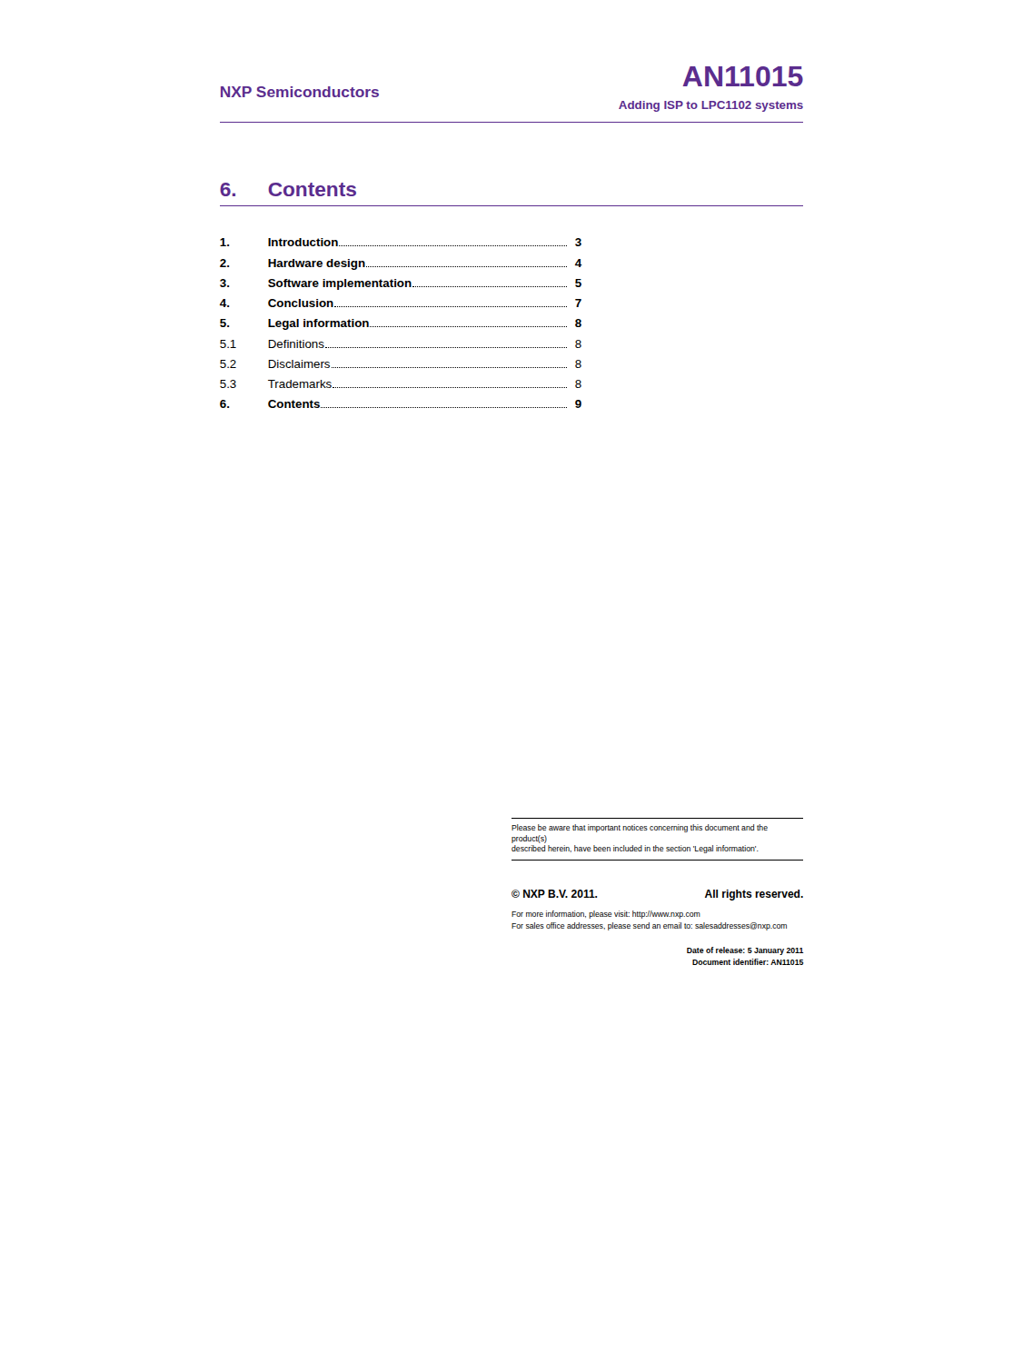NXP Semiconductors
AN11015
Adding ISP to LPC1102 systems
6.
Contents
1. Introduction 3
2. Hardware design 4
3. Software implementation 5
4. Conclusion 7
5. Legal information 8
5.1 Definitions 8
5.2 Disclaimers 8
5.3 Trademarks 8
6. Contents 9
Please be aware that important notices concerning this document and the product(s)
described herein, have been included in the section 'Legal information'.
© NXP B.V. 2011. All rights reserved.
For more information, please visit: http://www.nxp.com
For sales office addresses, please send an email to: salesaddresses@nxp.com
Date of release: 5 January 2011
Document identifier: AN11015